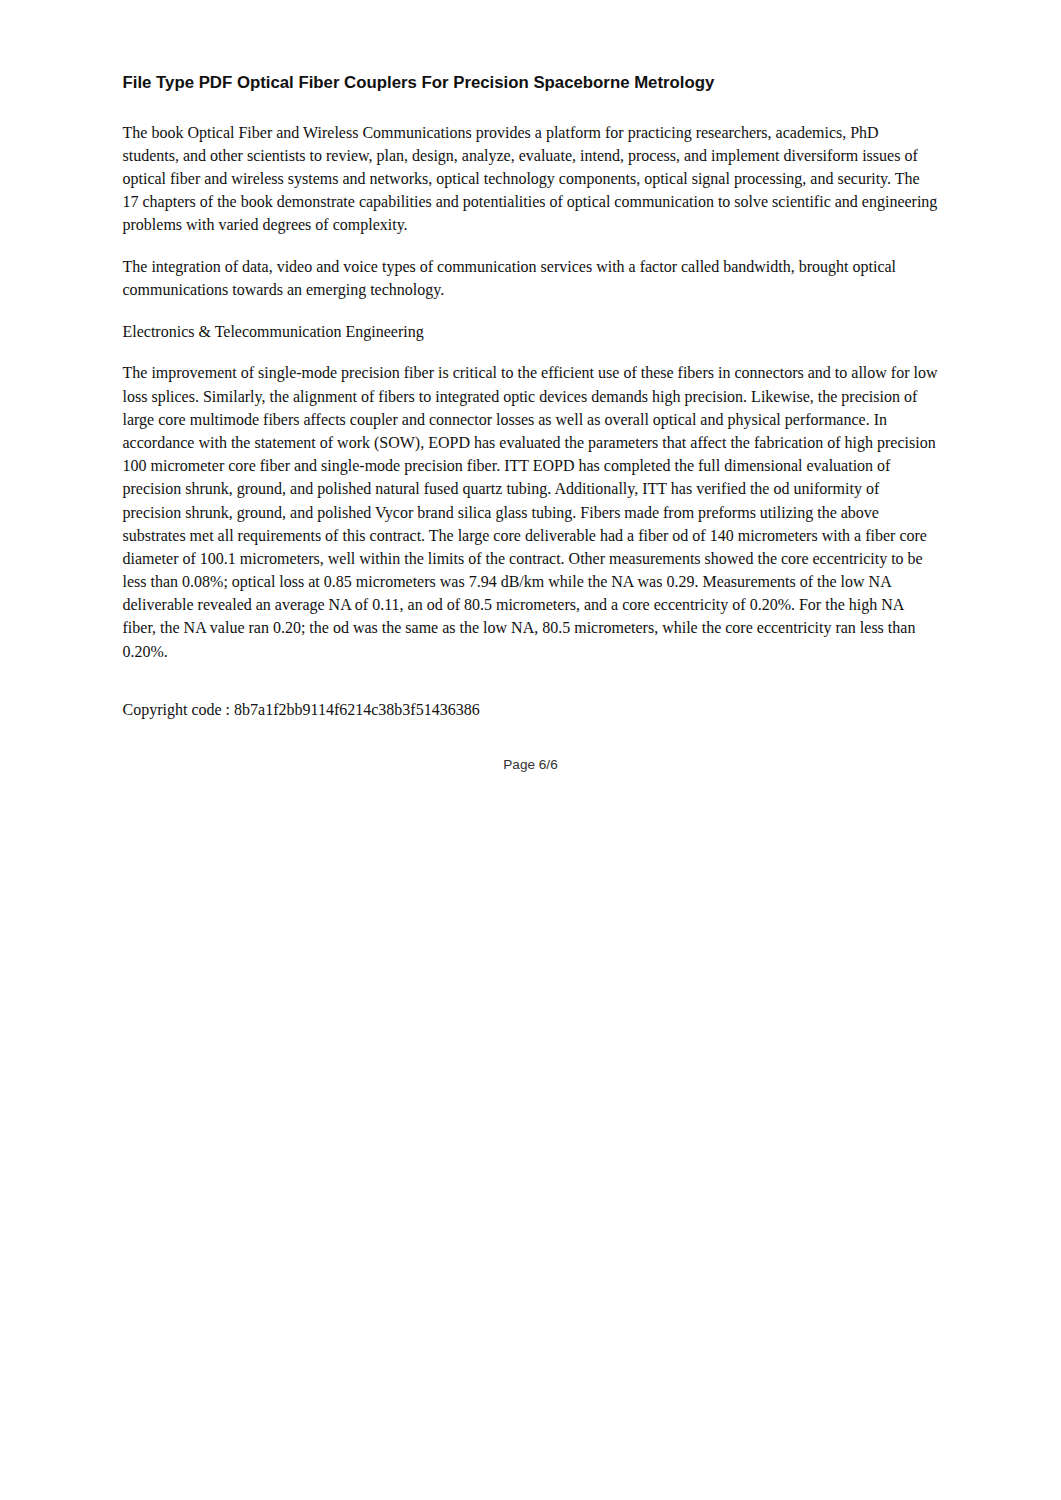File Type PDF Optical Fiber Couplers For Precision Spaceborne Metrology
The book Optical Fiber and Wireless Communications provides a platform for practicing researchers, academics, PhD students, and other scientists to review, plan, design, analyze, evaluate, intend, process, and implement diversiform issues of optical fiber and wireless systems and networks, optical technology components, optical signal processing, and security. The 17 chapters of the book demonstrate capabilities and potentialities of optical communication to solve scientific and engineering problems with varied degrees of complexity.
The integration of data, video and voice types of communication services with a factor called bandwidth, brought optical communications towards an emerging technology.
Electronics & Telecommunication Engineering
The improvement of single-mode precision fiber is critical to the efficient use of these fibers in connectors and to allow for low loss splices. Similarly, the alignment of fibers to integrated optic devices demands high precision. Likewise, the precision of large core multimode fibers affects coupler and connector losses as well as overall optical and physical performance. In accordance with the statement of work (SOW), EOPD has evaluated the parameters that affect the fabrication of high precision 100 micrometer core fiber and single-mode precision fiber. ITT EOPD has completed the full dimensional evaluation of precision shrunk, ground, and polished natural fused quartz tubing. Additionally, ITT has verified the od uniformity of precision shrunk, ground, and polished Vycor brand silica glass tubing. Fibers made from preforms utilizing the above substrates met all requirements of this contract. The large core deliverable had a fiber od of 140 micrometers with a fiber core diameter of 100.1 micrometers, well within the limits of the contract. Other measurements showed the core eccentricity to be less than 0.08%; optical loss at 0.85 micrometers was 7.94 dB/km while the NA was 0.29. Measurements of the low NA deliverable revealed an average NA of 0.11, an od of 80.5 micrometers, and a core eccentricity of 0.20%. For the high NA fiber, the NA value ran 0.20; the od was the same as the low NA, 80.5 micrometers, while the core eccentricity ran less than 0.20%.
Copyright code : 8b7a1f2bb9114f6214c38b3f51436386
Page 6/6